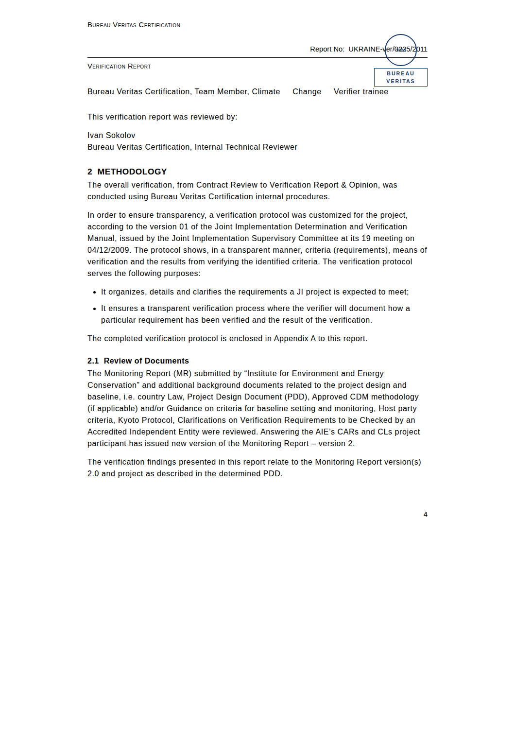Bureau Veritas Certification
Report No: UKRAINE-ver/0225/2011
Verification Report
1828
BUREAU VERITAS
Bureau Veritas Certification, Team Member, Climate Change Verifier trainee
This verification report was reviewed by:
Ivan Sokolov
Bureau Veritas Certification, Internal Technical Reviewer
2 METHODOLOGY
The overall verification, from Contract Review to Verification Report & Opinion, was conducted using Bureau Veritas Certification internal procedures.
In order to ensure transparency, a verification protocol was customized for the project, according to the version 01 of the Joint Implementation Determination and Verification Manual, issued by the Joint Implementation Supervisory Committee at its 19 meeting on 04/12/2009. The protocol shows, in a transparent manner, criteria (requirements), means of verification and the results from verifying the identified criteria. The verification protocol serves the following purposes:
It organizes, details and clarifies the requirements a JI project is expected to meet;
It ensures a transparent verification process where the verifier will document how a particular requirement has been verified and the result of the verification.
The completed verification protocol is enclosed in Appendix A to this report.
2.1 Review of Documents
The Monitoring Report (MR) submitted by “Institute for Environment and Energy Conservation” and additional background documents related to the project design and baseline, i.e. country Law, Project Design Document (PDD), Approved CDM methodology (if applicable) and/or Guidance on criteria for baseline setting and monitoring, Host party criteria, Kyoto Protocol, Clarifications on Verification Requirements to be Checked by an Accredited Independent Entity were reviewed. Answering the AIE’s CARs and CLs project participant has issued new version of the Monitoring Report – version 2.
The verification findings presented in this report relate to the Monitoring Report version(s) 2.0 and project as described in the determined PDD.
4